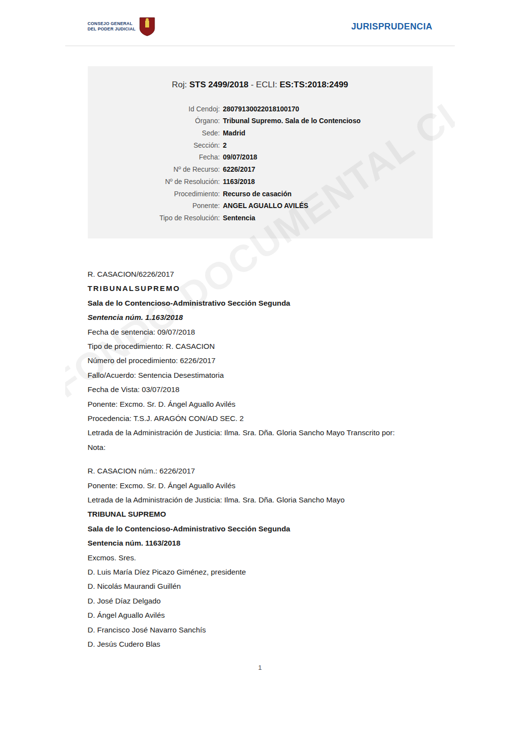Consejo General
del Poder Judicial
JURISPRUDENCIA
Roj: STS 2499/2018 - ECLI: ES:TS:2018:2499
| Id Cendoj: | 28079130022018100170 |
| Órgano: | Tribunal Supremo. Sala de lo Contencioso |
| Sede: | Madrid |
| Sección: | 2 |
| Fecha: | 09/07/2018 |
| Nº de Recurso: | 6226/2017 |
| Nº de Resolución: | 1163/2018 |
| Procedimiento: | Recurso de casación |
| Ponente: | ANGEL AGUALLO AVILÉS |
| Tipo de Resolución: | Sentencia |
FONDO DOCUMENTAL CL
R. CASACION/6226/2017
TRIBUNALSUPREMO
Sala de lo Contencioso-Administrativo Sección Segunda
Sentencia núm. 1.163/2018
Fecha de sentencia: 09/07/2018
Tipo de procedimiento: R. CASACION
Número del procedimiento: 6226/2017
Fallo/Acuerdo: Sentencia Desestimatoria
Fecha de Vista: 03/07/2018
Ponente: Excmo. Sr. D. Ángel Aguallo Avilés
Procedencia: T.S.J. ARAGÓN CON/AD SEC. 2
Letrada de la Administración de Justicia: Ilma. Sra. Dña. Gloria Sancho Mayo Transcrito por:
Nota:
R. CASACION núm.: 6226/2017
Ponente: Excmo. Sr. D. Ángel Aguallo Avilés
Letrada de la Administración de Justicia: Ilma. Sra. Dña. Gloria Sancho Mayo
TRIBUNAL SUPREMO
Sala de lo Contencioso-Administrativo Sección Segunda
Sentencia núm. 1163/2018
Excmos. Sres.
D. Luis María Díez Picazo Giménez, presidente
D. Nicolás Maurandi Guillén
D. José Díaz Delgado
D. Ángel Aguallo Avilés
D. Francisco José Navarro Sanchís
D. Jesús Cudero Blas
1